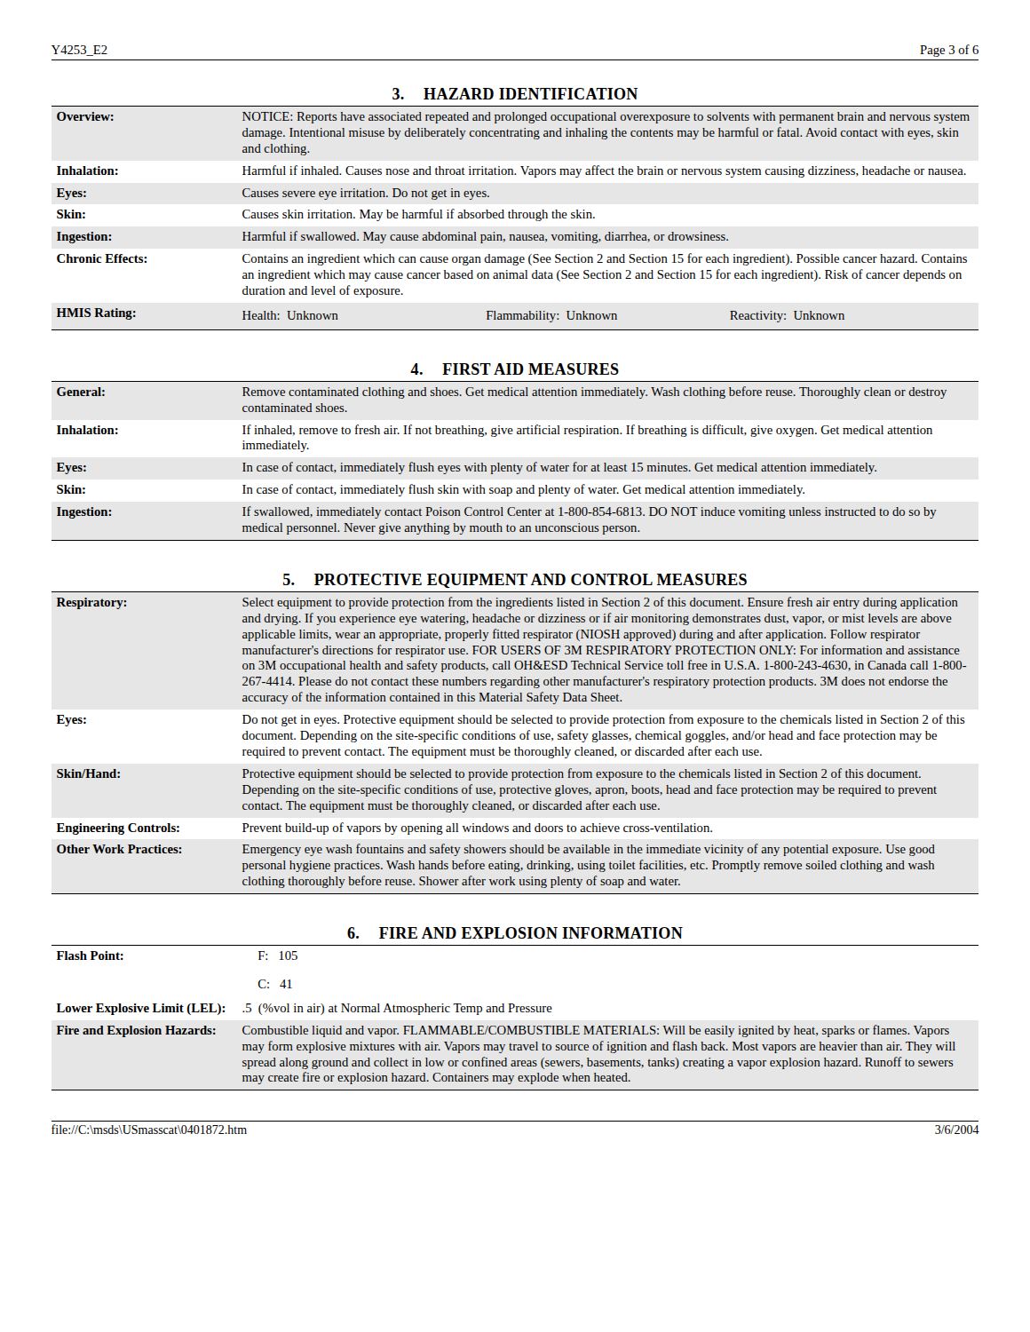Y4253_E2 Page 3 of 6
3. HAZARD IDENTIFICATION
| Overview: | NOTICE: Reports have associated repeated and prolonged occupational overexposure to solvents with permanent brain and nervous system damage. Intentional misuse by deliberately concentrating and inhaling the contents may be harmful or fatal. Avoid contact with eyes, skin and clothing. |
| Inhalation: | Harmful if inhaled. Causes nose and throat irritation. Vapors may affect the brain or nervous system causing dizziness, headache or nausea. |
| Eyes: | Causes severe eye irritation. Do not get in eyes. |
| Skin: | Causes skin irritation. May be harmful if absorbed through the skin. |
| Ingestion: | Harmful if swallowed. May cause abdominal pain, nausea, vomiting, diarrhea, or drowsiness. |
| Chronic Effects: | Contains an ingredient which can cause organ damage (See Section 2 and Section 15 for each ingredient). Possible cancer hazard. Contains an ingredient which may cause cancer based on animal data (See Section 2 and Section 15 for each ingredient). Risk of cancer depends on duration and level of exposure. |
| HMIS Rating: | Health: Unknown Flammability: Unknown Reactivity: Unknown |
4. FIRST AID MEASURES
| General: | Remove contaminated clothing and shoes. Get medical attention immediately. Wash clothing before reuse. Thoroughly clean or destroy contaminated shoes. |
| Inhalation: | If inhaled, remove to fresh air. If not breathing, give artificial respiration. If breathing is difficult, give oxygen. Get medical attention immediately. |
| Eyes: | In case of contact, immediately flush eyes with plenty of water for at least 15 minutes. Get medical attention immediately. |
| Skin: | In case of contact, immediately flush skin with soap and plenty of water. Get medical attention immediately. |
| Ingestion: | If swallowed, immediately contact Poison Control Center at 1-800-854-6813. DO NOT induce vomiting unless instructed to do so by medical personnel. Never give anything by mouth to an unconscious person. |
5. PROTECTIVE EQUIPMENT AND CONTROL MEASURES
| Respiratory: | Select equipment to provide protection from the ingredients listed in Section 2 of this document. Ensure fresh air entry during application and drying. If you experience eye watering, headache or dizziness or if air monitoring demonstrates dust, vapor, or mist levels are above applicable limits, wear an appropriate, properly fitted respirator (NIOSH approved) during and after application. Follow respirator manufacturer's directions for respirator use. FOR USERS OF 3M RESPIRATORY PROTECTION ONLY: For information and assistance on 3M occupational health and safety products, call OH&ESD Technical Service toll free in U.S.A. 1-800-243-4630, in Canada call 1-800-267-4414. Please do not contact these numbers regarding other manufacturer's respiratory protection products. 3M does not endorse the accuracy of the information contained in this Material Safety Data Sheet. |
| Eyes: | Do not get in eyes. Protective equipment should be selected to provide protection from exposure to the chemicals listed in Section 2 of this document. Depending on the site-specific conditions of use, safety glasses, chemical goggles, and/or head and face protection may be required to prevent contact. The equipment must be thoroughly cleaned, or discarded after each use. |
| Skin/Hand: | Protective equipment should be selected to provide protection from exposure to the chemicals listed in Section 2 of this document. Depending on the site-specific conditions of use, protective gloves, apron, boots, head and face protection may be required to prevent contact. The equipment must be thoroughly cleaned, or discarded after each use. |
| Engineering Controls: | Prevent build-up of vapors by opening all windows and doors to achieve cross-ventilation. |
| Other Work Practices: | Emergency eye wash fountains and safety showers should be available in the immediate vicinity of any potential exposure. Use good personal hygiene practices. Wash hands before eating, drinking, using toilet facilities, etc. Promptly remove soiled clothing and wash clothing thoroughly before reuse. Shower after work using plenty of soap and water. |
6. FIRE AND EXPLOSION INFORMATION
| Flash Point: | F: 105 C: 41 |
| Lower Explosive Limit (LEL): | .5 (%vol in air) at Normal Atmospheric Temp and Pressure |
| Fire and Explosion Hazards: | Combustible liquid and vapor. FLAMMABLE/COMBUSTIBLE MATERIALS: Will be easily ignited by heat, sparks or flames. Vapors may form explosive mixtures with air. Vapors may travel to source of ignition and flash back. Most vapors are heavier than air. They will spread along ground and collect in low or confined areas (sewers, basements, tanks) creating a vapor explosion hazard. Runoff to sewers may create fire or explosion hazard. Containers may explode when heated. |
file://C:\msds\USmasscat\0401872.htm 3/6/2004